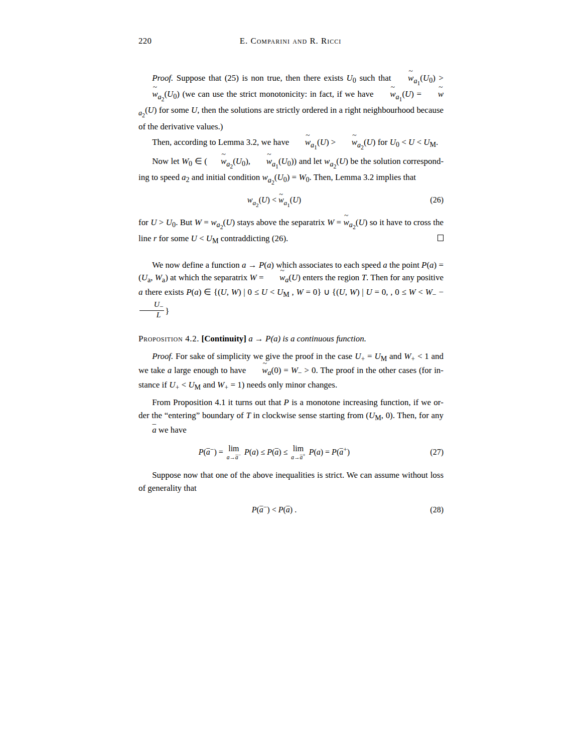220
E. Comparini and R. Ricci
Proof. Suppose that (25) is non true, then there exists U0 such that ~wa1(U0) > ~wa2(U0) (we can use the strict monotonicity: in fact, if we have ~wa1(U) = ~wa2(U) for some U, then the solutions are strictly ordered in a right neighbourhood because of the derivative values.)
Then, according to Lemma 3.2, we have ~wa1(U) > ~wa2(U) for U0 < U < UM.
Now let W0 ∈ (~wa2(U0), ~wa1(U0)) and let wa2(U) be the solution corresponding to speed a2 and initial condition wa2(U0) = W0. Then, Lemma 3.2 implies that
wa2(U) < ~wa1(U)
(26)
for U > U0. But W = wa2(U) stays above the separatrix W = ~wa2(U) so it have to cross the line r for some U < UM contraddicting (26).
We now define a function a → P(a) which associates to each speed a the point P(a) = (Ua, Wa) at which the separatrix W = ~wa(U) enters the region T. Then for any positive a there exists P(a) ∈ {(U, W) | 0 ≤ U < UM , W = 0} ∪ {(U, W) | U = 0, , 0 ≤ W < W− − U−L}
Proposition 4.2. [Continuity] a → P(a) is a continuous function.
Proof. For sake of simplicity we give the proof in the case U+ = UM and W+ < 1 and we take a large enough to have ~wa(0) = W− > 0. The proof in the other cases (for instance if U+ < UM and W+ = 1) needs only minor changes.
From Proposition 4.1 it turns out that P is a monotone increasing function, if we order the “entering” boundary of T in clockwise sense starting from (UM, 0). Then, for any –a we have
P(–a−) = lim a→–a− P(a) ≤ P(–a) ≤ lim a→–a+ P(a) = P(–a+)
(27)
Suppose now that one of the above inequalities is strict. We can assume without loss of generality that
P(–a−) < P(–a) .
(28)